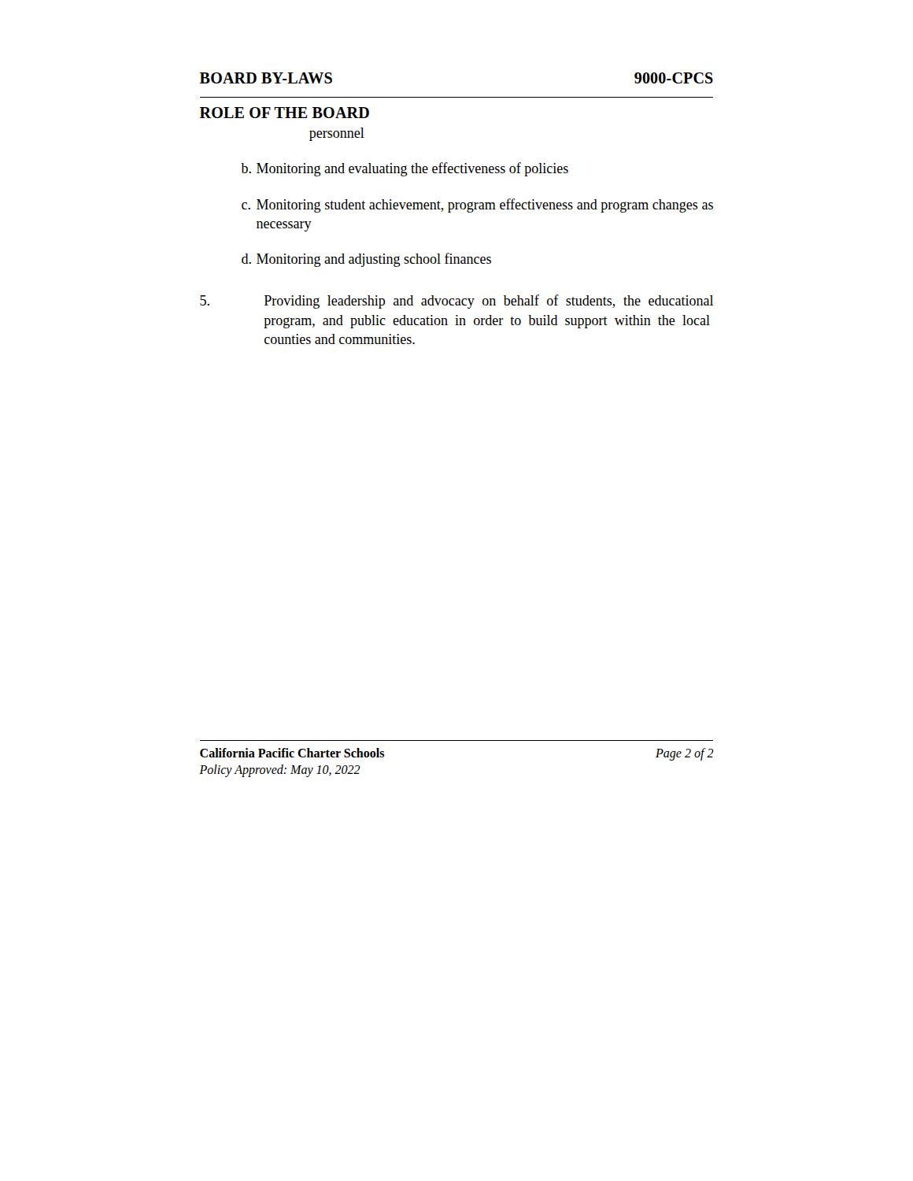BOARD BY-LAWS 9000-CPCS
ROLE OF THE BOARD
personnel
b.
Monitoring and evaluating the effectiveness of policies
c.
Monitoring student achievement, program effectiveness and program changes as necessary
d.
Monitoring and adjusting school finances
5.
Providing leadership and advocacy on behalf of students, the educational program, and public education in order to build support within the local counties and communities.
California Pacific Charter Schools
Policy Approved: May 10, 2022
Page 2 of 2